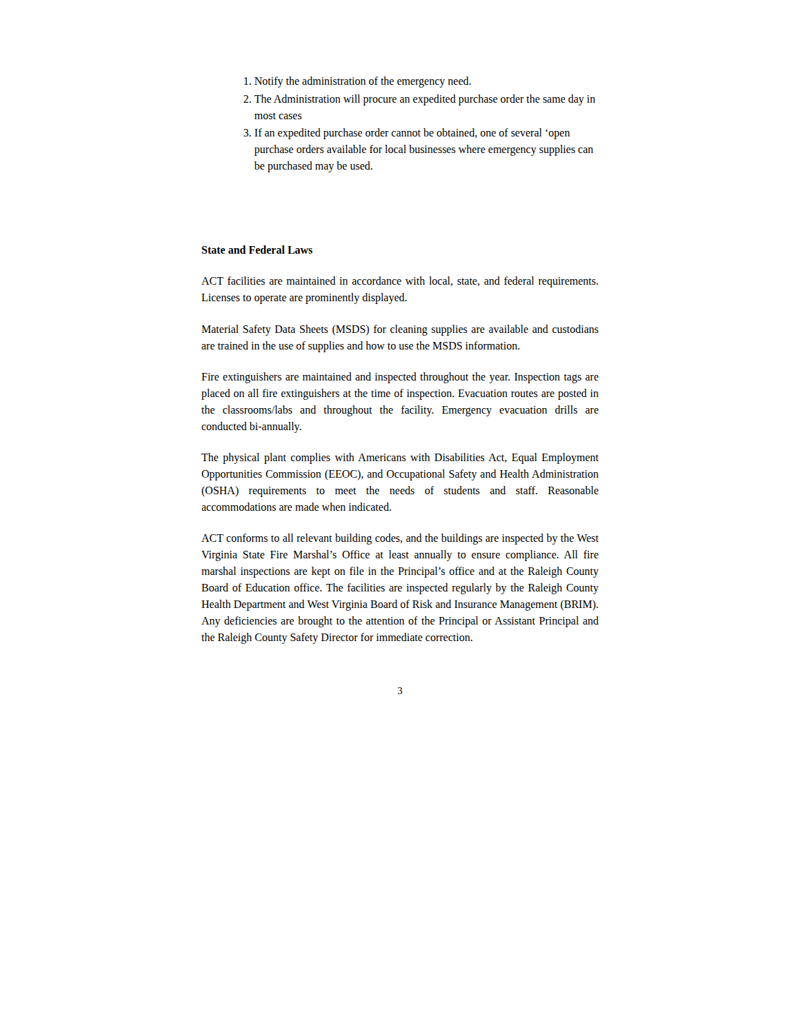Notify the administration of the emergency need.
The Administration will procure an expedited purchase order the same day in most cases
If an expedited purchase order cannot be obtained, one of several ‘open purchase orders available for local businesses where emergency supplies can be purchased may be used.
State and Federal Laws
ACT facilities are maintained in accordance with local, state, and federal requirements. Licenses to operate are prominently displayed.
Material Safety Data Sheets (MSDS) for cleaning supplies are available and custodians are trained in the use of supplies and how to use the MSDS information.
Fire extinguishers are maintained and inspected throughout the year. Inspection tags are placed on all fire extinguishers at the time of inspection. Evacuation routes are posted in the classrooms/labs and throughout the facility. Emergency evacuation drills are conducted bi-annually.
The physical plant complies with Americans with Disabilities Act, Equal Employment Opportunities Commission (EEOC), and Occupational Safety and Health Administration (OSHA) requirements to meet the needs of students and staff. Reasonable accommodations are made when indicated.
ACT conforms to all relevant building codes, and the buildings are inspected by the West Virginia State Fire Marshal’s Office at least annually to ensure compliance. All fire marshal inspections are kept on file in the Principal’s office and at the Raleigh County Board of Education office. The facilities are inspected regularly by the Raleigh County Health Department and West Virginia Board of Risk and Insurance Management (BRIM). Any deficiencies are brought to the attention of the Principal or Assistant Principal and the Raleigh County Safety Director for immediate correction.
3